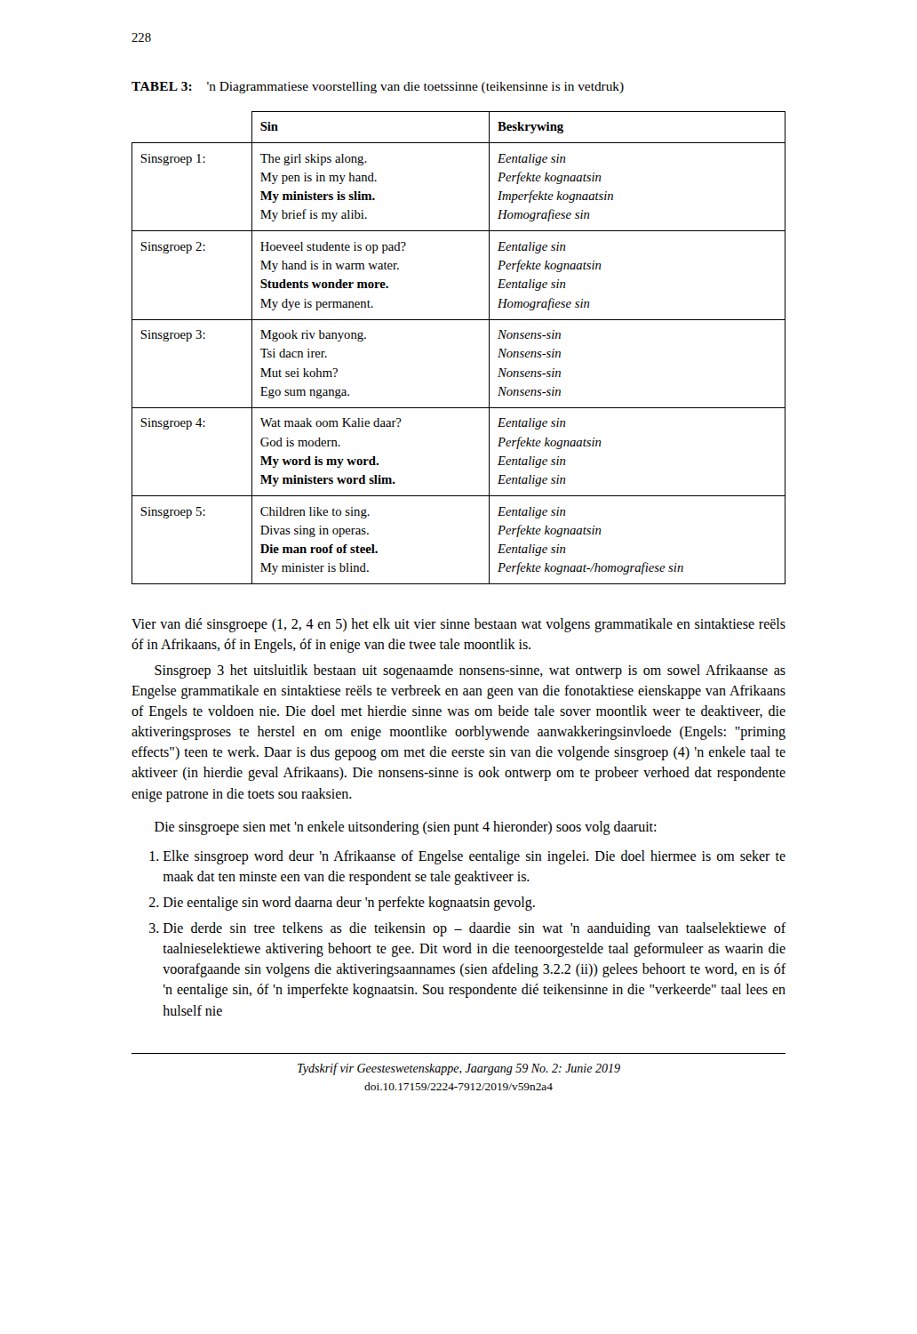228
TABEL 3: 'n Diagrammatiese voorstelling van die toetssinne (teikensinne is in vetdruk)
| | Sin | Beskrywing |
| --- | --- | --- |
| Sinsgroep 1: | The girl skips along. My pen is in my hand. My ministers is slim. My brief is my alibi. | Eentalige sin Perfekte kognaatsin Imperfekte kognaatsin Homografiese sin |
| Sinsgroep 2: | Hoeveel studente is op pad? My hand is in warm water. Students wonder more. My dye is permanent. | Eentalige sin Perfekte kognaatsin Eentalige sin Homografiese sin |
| Sinsgroep 3: | Mgook riv banyong. Tsi dacn irer. Mut sei kohm? Ego sum nganga. | Nonsens-sin Nonsens-sin Nonsens-sin Nonsens-sin |
| Sinsgroep 4: | Wat maak oom Kalie daar? God is modern. My word is my word. My ministers word slim. | Eentalige sin Perfekte kognaatsin Eentalige sin Eentalige sin |
| Sinsgroep 5: | Children like to sing. Divas sing in operas. Die man roof of steel. My minister is blind. | Eentalige sin Perfekte kognaatsin Eentalige sin Perfekte kognaat-/homografiese sin |
Vier van dié sinsgroepe (1, 2, 4 en 5) het elk uit vier sinne bestaan wat volgens grammatikale en sintaktiese reëls óf in Afrikaans, óf in Engels, óf in enige van die twee tale moontlik is.
Sinsgroep 3 het uitsluitlik bestaan uit sogenaamde nonsens-sinne, wat ontwerp is om sowel Afrikaanse as Engelse grammatikale en sintaktiese reëls te verbreek en aan geen van die fonotaktiese eienskappe van Afrikaans of Engels te voldoen nie. Die doel met hierdie sinne was om beide tale sover moontlik weer te deaktiveer, die aktiveringsproses te herstel en om enige moontlike oorblywende aanwakkeringsinvloede (Engels: "priming effects") teen te werk. Daar is dus gepoog om met die eerste sin van die volgende sinsgroep (4) 'n enkele taal te aktiveer (in hierdie geval Afrikaans). Die nonsens-sinne is ook ontwerp om te probeer verhoed dat respondente enige patrone in die toets sou raaksien.
Die sinsgroepe sien met 'n enkele uitsondering (sien punt 4 hieronder) soos volg daaruit:
Elke sinsgroep word deur 'n Afrikaanse of Engelse eentalige sin ingelei. Die doel hiermee is om seker te maak dat ten minste een van die respondent se tale geaktiveer is.
Die eentalige sin word daarna deur 'n perfekte kognaatsin gevolg.
Die derde sin tree telkens as die teikensin op – daardie sin wat 'n aanduiding van taalselektiewe of taalnieselektiewe aktivering behoort te gee. Dit word in die teenoorgestelde taal geformuleer as waarin die voorafgaande sin volgens die aktiveringsaannames (sien afdeling 3.2.2 (ii)) gelees behoort te word, en is óf 'n eentalige sin, óf 'n imperfekte kognaatsin. Sou respondente dié teikensinne in die "verkeerde" taal lees en hulself nie
Tydskrif vir Geesteswetenskappe, Jaargang 59 No. 2: Junie 2019 doi.10.17159/2224-7912/2019/v59n2a4